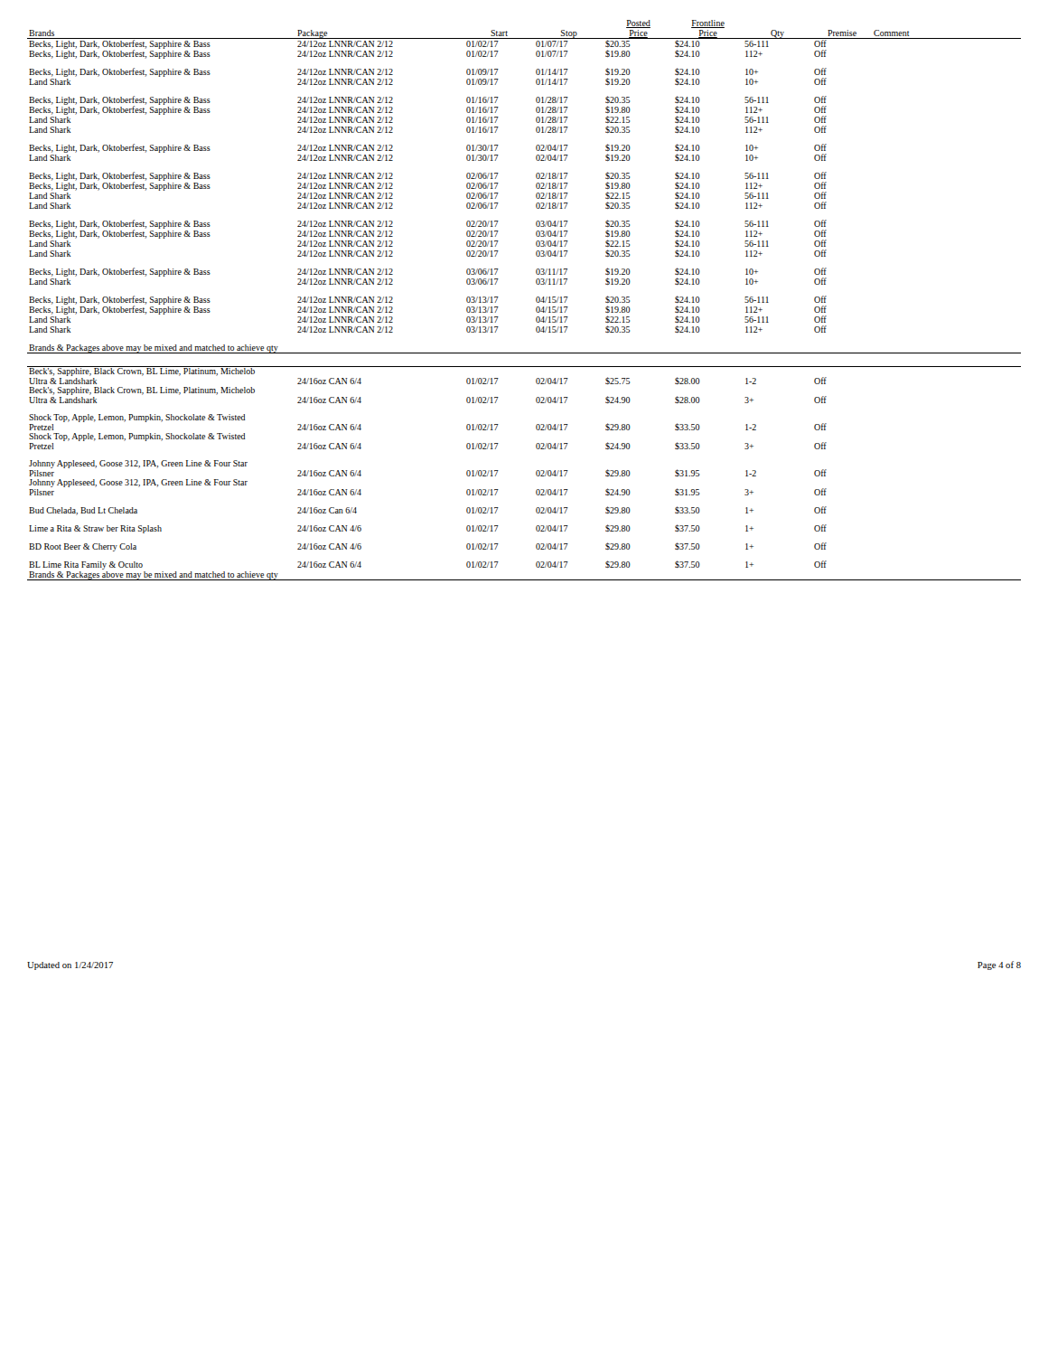| | | | | Posted | Frontline | | | |
| --- | --- | --- | --- | --- | --- | --- | --- | --- |
| Brands | Package | Start | Stop | Price | Price | Qty | Premise | Comment |
| Becks, Light, Dark, Oktoberfest, Sapphire & Bass | 24/12oz LNNR/CAN 2/12 | 01/02/17 | 01/07/17 | $20.35 | $24.10 | 56-111 | Off | |
| Becks, Light, Dark, Oktoberfest, Sapphire & Bass | 24/12oz LNNR/CAN 2/12 | 01/02/17 | 01/07/17 | $19.80 | $24.10 | 112+ | Off | |
| Becks, Light, Dark, Oktoberfest, Sapphire & Bass | 24/12oz LNNR/CAN 2/12 | 01/09/17 | 01/14/17 | $19.20 | $24.10 | 10+ | Off | |
| Land Shark | 24/12oz LNNR/CAN 2/12 | 01/09/17 | 01/14/17 | $19.20 | $24.10 | 10+ | Off | |
| Becks, Light, Dark, Oktoberfest, Sapphire & Bass | 24/12oz LNNR/CAN 2/12 | 01/16/17 | 01/28/17 | $20.35 | $24.10 | 56-111 | Off | |
| Becks, Light, Dark, Oktoberfest, Sapphire & Bass | 24/12oz LNNR/CAN 2/12 | 01/16/17 | 01/28/17 | $19.80 | $24.10 | 112+ | Off | |
| Land Shark | 24/12oz LNNR/CAN 2/12 | 01/16/17 | 01/28/17 | $22.15 | $24.10 | 56-111 | Off | |
| Land Shark | 24/12oz LNNR/CAN 2/12 | 01/16/17 | 01/28/17 | $20.35 | $24.10 | 112+ | Off | |
| Becks, Light, Dark, Oktoberfest, Sapphire & Bass | 24/12oz LNNR/CAN 2/12 | 01/30/17 | 02/04/17 | $19.20 | $24.10 | 10+ | Off | |
| Land Shark | 24/12oz LNNR/CAN 2/12 | 01/30/17 | 02/04/17 | $19.20 | $24.10 | 10+ | Off | |
| Becks, Light, Dark, Oktoberfest, Sapphire & Bass | 24/12oz LNNR/CAN 2/12 | 02/06/17 | 02/18/17 | $20.35 | $24.10 | 56-111 | Off | |
| Becks, Light, Dark, Oktoberfest, Sapphire & Bass | 24/12oz LNNR/CAN 2/12 | 02/06/17 | 02/18/17 | $19.80 | $24.10 | 112+ | Off | |
| Land Shark | 24/12oz LNNR/CAN 2/12 | 02/06/17 | 02/18/17 | $22.15 | $24.10 | 56-111 | Off | |
| Land Shark | 24/12oz LNNR/CAN 2/12 | 02/06/17 | 02/18/17 | $20.35 | $24.10 | 112+ | Off | |
| Becks, Light, Dark, Oktoberfest, Sapphire & Bass | 24/12oz LNNR/CAN 2/12 | 02/20/17 | 03/04/17 | $20.35 | $24.10 | 56-111 | Off | |
| Becks, Light, Dark, Oktoberfest, Sapphire & Bass | 24/12oz LNNR/CAN 2/12 | 02/20/17 | 03/04/17 | $19.80 | $24.10 | 112+ | Off | |
| Land Shark | 24/12oz LNNR/CAN 2/12 | 02/20/17 | 03/04/17 | $22.15 | $24.10 | 56-111 | Off | |
| Land Shark | 24/12oz LNNR/CAN 2/12 | 02/20/17 | 03/04/17 | $20.35 | $24.10 | 112+ | Off | |
| Becks, Light, Dark, Oktoberfest, Sapphire & Bass | 24/12oz LNNR/CAN 2/12 | 03/06/17 | 03/11/17 | $19.20 | $24.10 | 10+ | Off | |
| Land Shark | 24/12oz LNNR/CAN 2/12 | 03/06/17 | 03/11/17 | $19.20 | $24.10 | 10+ | Off | |
| Becks, Light, Dark, Oktoberfest, Sapphire & Bass | 24/12oz LNNR/CAN 2/12 | 03/13/17 | 04/15/17 | $20.35 | $24.10 | 56-111 | Off | |
| Becks, Light, Dark, Oktoberfest, Sapphire & Bass | 24/12oz LNNR/CAN 2/12 | 03/13/17 | 04/15/17 | $19.80 | $24.10 | 112+ | Off | |
| Land Shark | 24/12oz LNNR/CAN 2/12 | 03/13/17 | 04/15/17 | $22.15 | $24.10 | 56-111 | Off | |
| Land Shark | 24/12oz LNNR/CAN 2/12 | 03/13/17 | 04/15/17 | $20.35 | $24.10 | 112+ | Off | |
| Brands & Packages above may be mixed and matched to achieve qty |
| Beck's, Sapphire, Black Crown, BL Lime, Platinum, Michelob Ultra & Landshark | 24/16oz CAN 6/4 | 01/02/17 | 02/04/17 | $25.75 | $28.00 | 1-2 | Off | |
| Beck's, Sapphire, Black Crown, BL Lime, Platinum, Michelob Ultra & Landshark | 24/16oz CAN 6/4 | 01/02/17 | 02/04/17 | $24.90 | $28.00 | 3+ | Off | |
| Shock Top, Apple, Lemon, Pumpkin, Shockolate & Twisted Pretzel | 24/16oz CAN 6/4 | 01/02/17 | 02/04/17 | $29.80 | $33.50 | 1-2 | Off | |
| Shock Top, Apple, Lemon, Pumpkin, Shockolate & Twisted Pretzel | 24/16oz CAN 6/4 | 01/02/17 | 02/04/17 | $24.90 | $33.50 | 3+ | Off | |
| Johnny Appleseed, Goose 312, IPA, Green Line & Four Star Pilsner | 24/16oz CAN 6/4 | 01/02/17 | 02/04/17 | $29.80 | $31.95 | 1-2 | Off | |
| Johnny Appleseed, Goose 312, IPA, Green Line & Four Star Pilsner | 24/16oz CAN 6/4 | 01/02/17 | 02/04/17 | $24.90 | $31.95 | 3+ | Off | |
| Bud Chelada, Bud Lt Chelada | 24/16oz Can 6/4 | 01/02/17 | 02/04/17 | $29.80 | $33.50 | 1+ | Off | |
| Lime a Rita & Straw ber Rita Splash | 24/16oz CAN 4/6 | 01/02/17 | 02/04/17 | $29.80 | $37.50 | 1+ | Off | |
| BD Root Beer & Cherry Cola | 24/16oz CAN 4/6 | 01/02/17 | 02/04/17 | $29.80 | $37.50 | 1+ | Off | |
| BL Lime Rita Family & Oculto | 24/16oz CAN 6/4 | 01/02/17 | 02/04/17 | $29.80 | $37.50 | 1+ | Off | |
| Brands & Packages above may be mixed and matched to achieve qty |
Updated on 1/24/2017
Page 4 of 8